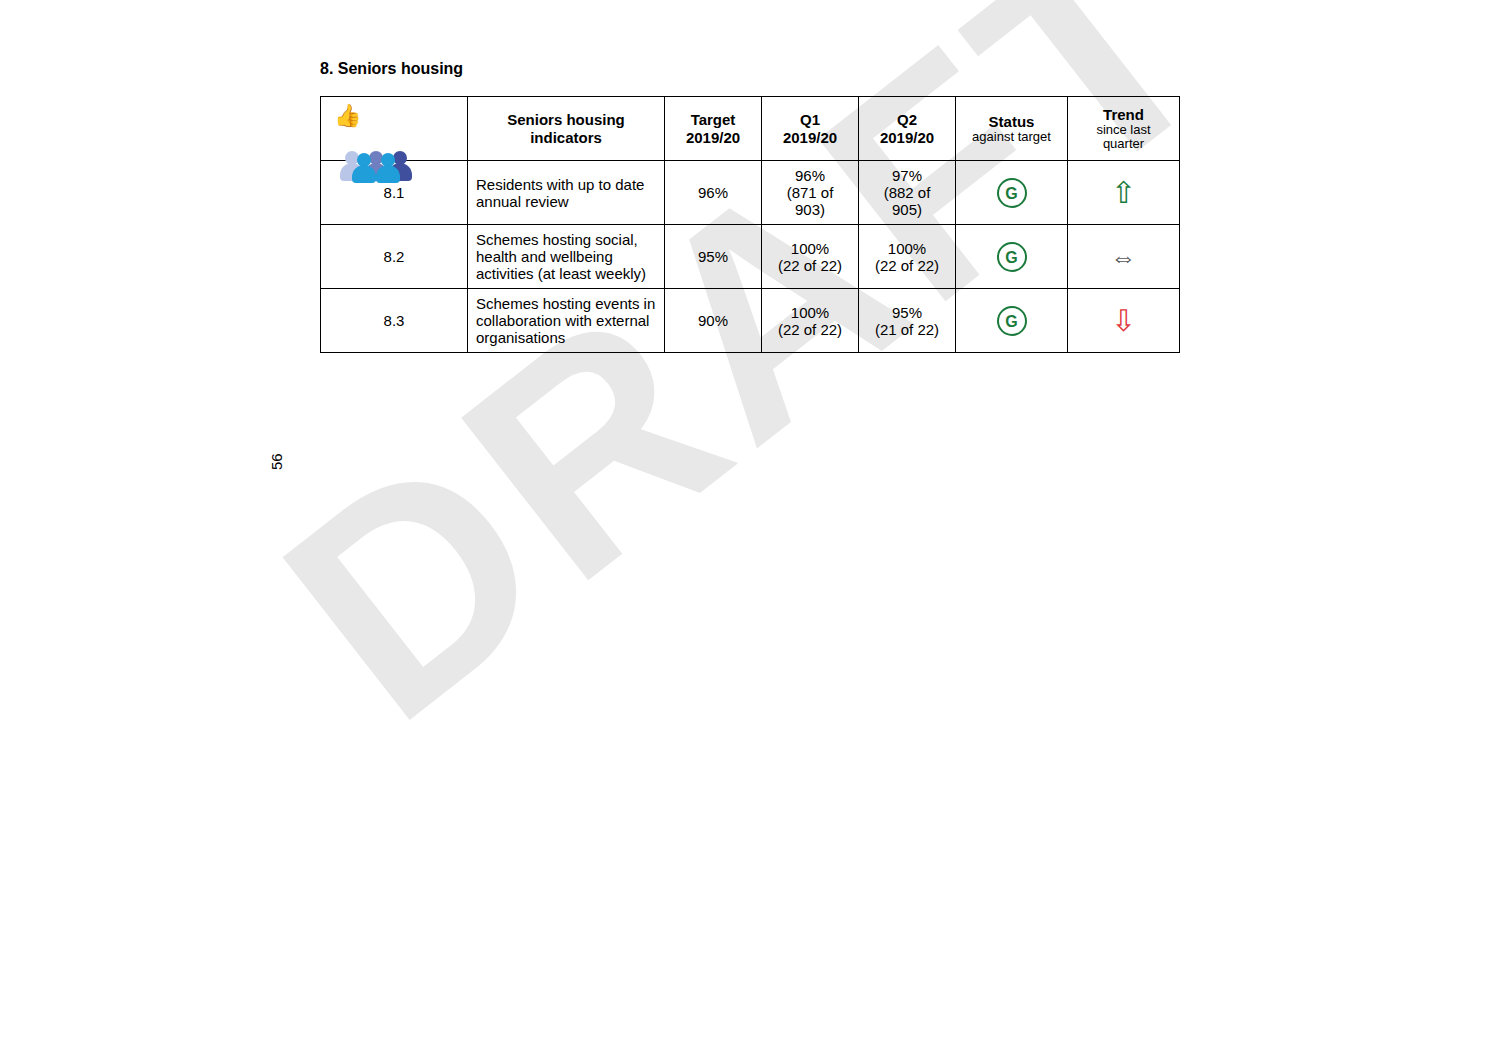DRAFT
56
8. Seniors housing
| 👍 | Seniors housing indicators | Target 2019/20 | Q1 2019/20 | Q2 2019/20 | Status against target | Trend since last quarter |
| --- | --- | --- | --- | --- | --- | --- |
| 8.1 | Residents with up to date annual review | 96% | 96% (871 of 903) | 97% (882 of 905) | G | ⇧ |
| 8.2 | Schemes hosting social, health and wellbeing activities (at least weekly) | 95% | 100% (22 of 22) | 100% (22 of 22) | G | ⇔ |
| 8.3 | Schemes hosting events in collaboration with external organisations | 90% | 100% (22 of 22) | 95% (21 of 22) | G | ⇩ |